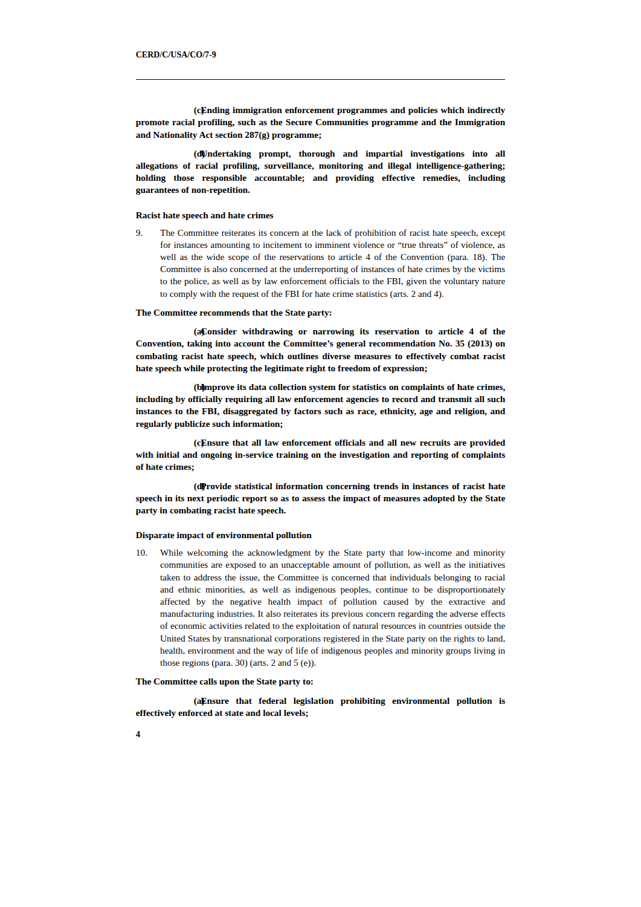CERD/C/USA/CO/7-9
(c) Ending immigration enforcement programmes and policies which indirectly promote racial profiling, such as the Secure Communities programme and the Immigration and Nationality Act section 287(g) programme;
(d) Undertaking prompt, thorough and impartial investigations into all allegations of racial profiling, surveillance, monitoring and illegal intelligence-gathering; holding those responsible accountable; and providing effective remedies, including guarantees of non-repetition.
Racist hate speech and hate crimes
9.
The Committee reiterates its concern at the lack of prohibition of racist hate speech, except for instances amounting to incitement to imminent violence or “true threats” of violence, as well as the wide scope of the reservations to article 4 of the Convention (para. 18). The Committee is also concerned at the underreporting of instances of hate crimes by the victims to the police, as well as by law enforcement officials to the FBI, given the voluntary nature to comply with the request of the FBI for hate crime statistics (arts. 2 and 4).
The Committee recommends that the State party:
(a) Consider withdrawing or narrowing its reservation to article 4 of the Convention, taking into account the Committee’s general recommendation No. 35 (2013) on combating racist hate speech, which outlines diverse measures to effectively combat racist hate speech while protecting the legitimate right to freedom of expression;
(b) Improve its data collection system for statistics on complaints of hate crimes, including by officially requiring all law enforcement agencies to record and transmit all such instances to the FBI, disaggregated by factors such as race, ethnicity, age and religion, and regularly publicize such information;
(c) Ensure that all law enforcement officials and all new recruits are provided with initial and ongoing in-service training on the investigation and reporting of complaints of hate crimes;
(d) Provide statistical information concerning trends in instances of racist hate speech in its next periodic report so as to assess the impact of measures adopted by the State party in combating racist hate speech.
Disparate impact of environmental pollution
10.
While welcoming the acknowledgment by the State party that low-income and minority communities are exposed to an unacceptable amount of pollution, as well as the initiatives taken to address the issue, the Committee is concerned that individuals belonging to racial and ethnic minorities, as well as indigenous peoples, continue to be disproportionately affected by the negative health impact of pollution caused by the extractive and manufacturing industries. It also reiterates its previous concern regarding the adverse effects of economic activities related to the exploitation of natural resources in countries outside the United States by transnational corporations registered in the State party on the rights to land, health, environment and the way of life of indigenous peoples and minority groups living in those regions (para. 30) (arts. 2 and 5 (e)).
The Committee calls upon the State party to:
(a) Ensure that federal legislation prohibiting environmental pollution is effectively enforced at state and local levels;
4